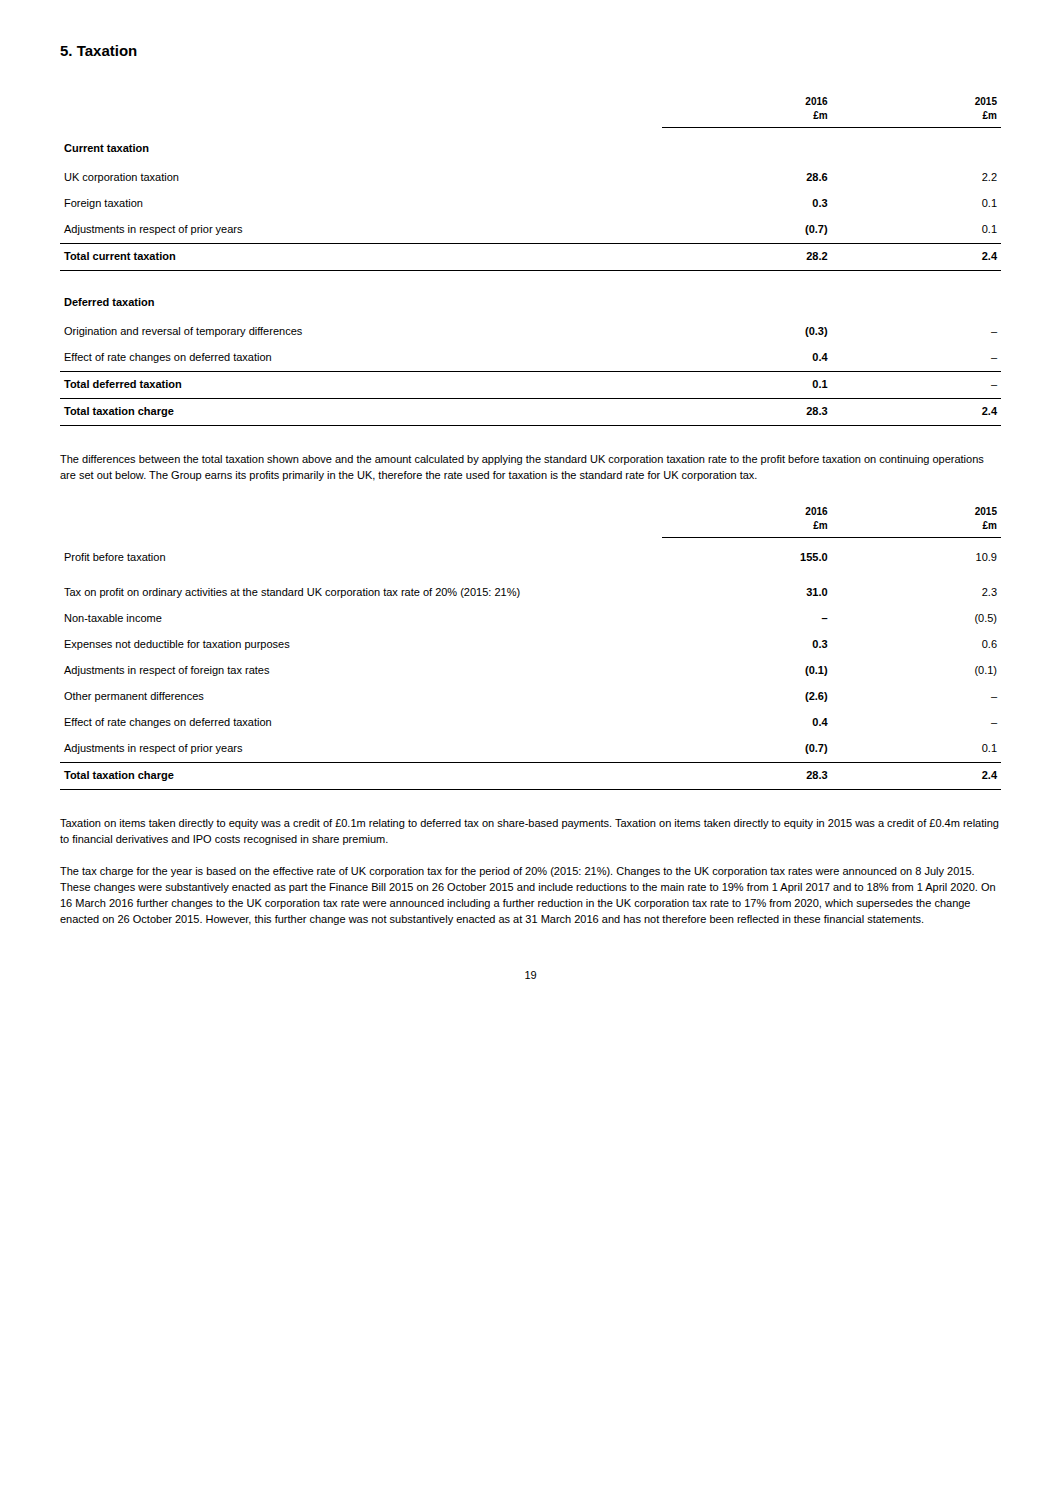5. Taxation
| | 2016 £m | 2015 £m |
| --- | --- | --- |
| Current taxation | | |
| UK corporation taxation | 28.6 | 2.2 |
| Foreign taxation | 0.3 | 0.1 |
| Adjustments in respect of prior years | (0.7) | 0.1 |
| Total current taxation | 28.2 | 2.4 |
| Deferred taxation | | |
| Origination and reversal of temporary differences | (0.3) | – |
| Effect of rate changes on deferred taxation | 0.4 | – |
| Total deferred taxation | 0.1 | – |
| Total taxation charge | 28.3 | 2.4 |
The differences between the total taxation shown above and the amount calculated by applying the standard UK corporation taxation rate to the profit before taxation on continuing operations are set out below. The Group earns its profits primarily in the UK, therefore the rate used for taxation is the standard rate for UK corporation tax.
| | 2016 £m | 2015 £m |
| --- | --- | --- |
| Profit before taxation | 155.0 | 10.9 |
| Tax on profit on ordinary activities at the standard UK corporation tax rate of 20% (2015: 21%) | 31.0 | 2.3 |
| Non-taxable income | – | (0.5) |
| Expenses not deductible for taxation purposes | 0.3 | 0.6 |
| Adjustments in respect of foreign tax rates | (0.1) | (0.1) |
| Other permanent differences | (2.6) | – |
| Effect of rate changes on deferred taxation | 0.4 | – |
| Adjustments in respect of prior years | (0.7) | 0.1 |
| Total taxation charge | 28.3 | 2.4 |
Taxation on items taken directly to equity was a credit of £0.1m relating to deferred tax on share-based payments. Taxation on items taken directly to equity in 2015 was a credit of £0.4m relating to financial derivatives and IPO costs recognised in share premium.
The tax charge for the year is based on the effective rate of UK corporation tax for the period of 20% (2015: 21%). Changes to the UK corporation tax rates were announced on 8 July 2015. These changes were substantively enacted as part the Finance Bill 2015 on 26 October 2015 and include reductions to the main rate to 19% from 1 April 2017 and to 18% from 1 April 2020. On 16 March 2016 further changes to the UK corporation tax rate were announced including a further reduction in the UK corporation tax rate to 17% from 2020, which supersedes the change enacted on 26 October 2015. However, this further change was not substantively enacted as at 31 March 2016 and has not therefore been reflected in these financial statements.
19